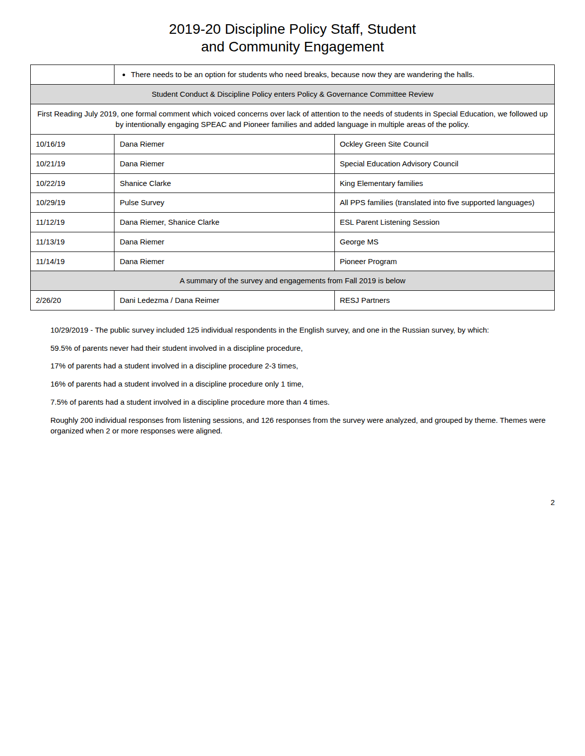2019-20 Discipline Policy Staff, Student
and Community Engagement
| | There needs to be an option for students who need breaks, because now they are wandering the halls. |
| Student Conduct & Discipline Policy enters Policy & Governance Committee Review |
| First Reading July 2019, one formal comment which voiced concerns over lack of attention to the needs of students in Special Education, we followed up by intentionally engaging SPEAC and Pioneer families and added language in multiple areas of the policy. |
| 10/16/19 | Dana Riemer | Ockley Green Site Council |
| 10/21/19 | Dana Riemer | Special Education Advisory Council |
| 10/22/19 | Shanice Clarke | King Elementary families |
| 10/29/19 | Pulse Survey | All PPS families (translated into five supported languages) |
| 11/12/19 | Dana Riemer, Shanice Clarke | ESL Parent Listening Session |
| 11/13/19 | Dana Riemer | George MS |
| 11/14/19 | Dana Riemer | Pioneer Program |
| A summary of the survey and engagements from Fall 2019 is below |
| 2/26/20 | Dani Ledezma / Dana Reimer | RESJ Partners |
10/29/2019 - The public survey included 125 individual respondents in the English survey, and one in the Russian survey, by which:
59.5% of parents never had their student involved in a discipline procedure,
17% of parents had a student involved in a discipline procedure 2-3 times,
16% of parents had a student involved in a discipline procedure only 1 time,
7.5% of parents had a student involved in a discipline procedure more than 4 times.
Roughly 200 individual responses from listening sessions, and 126 responses from the survey were analyzed, and grouped by theme. Themes were organized when 2 or more responses were aligned.
2